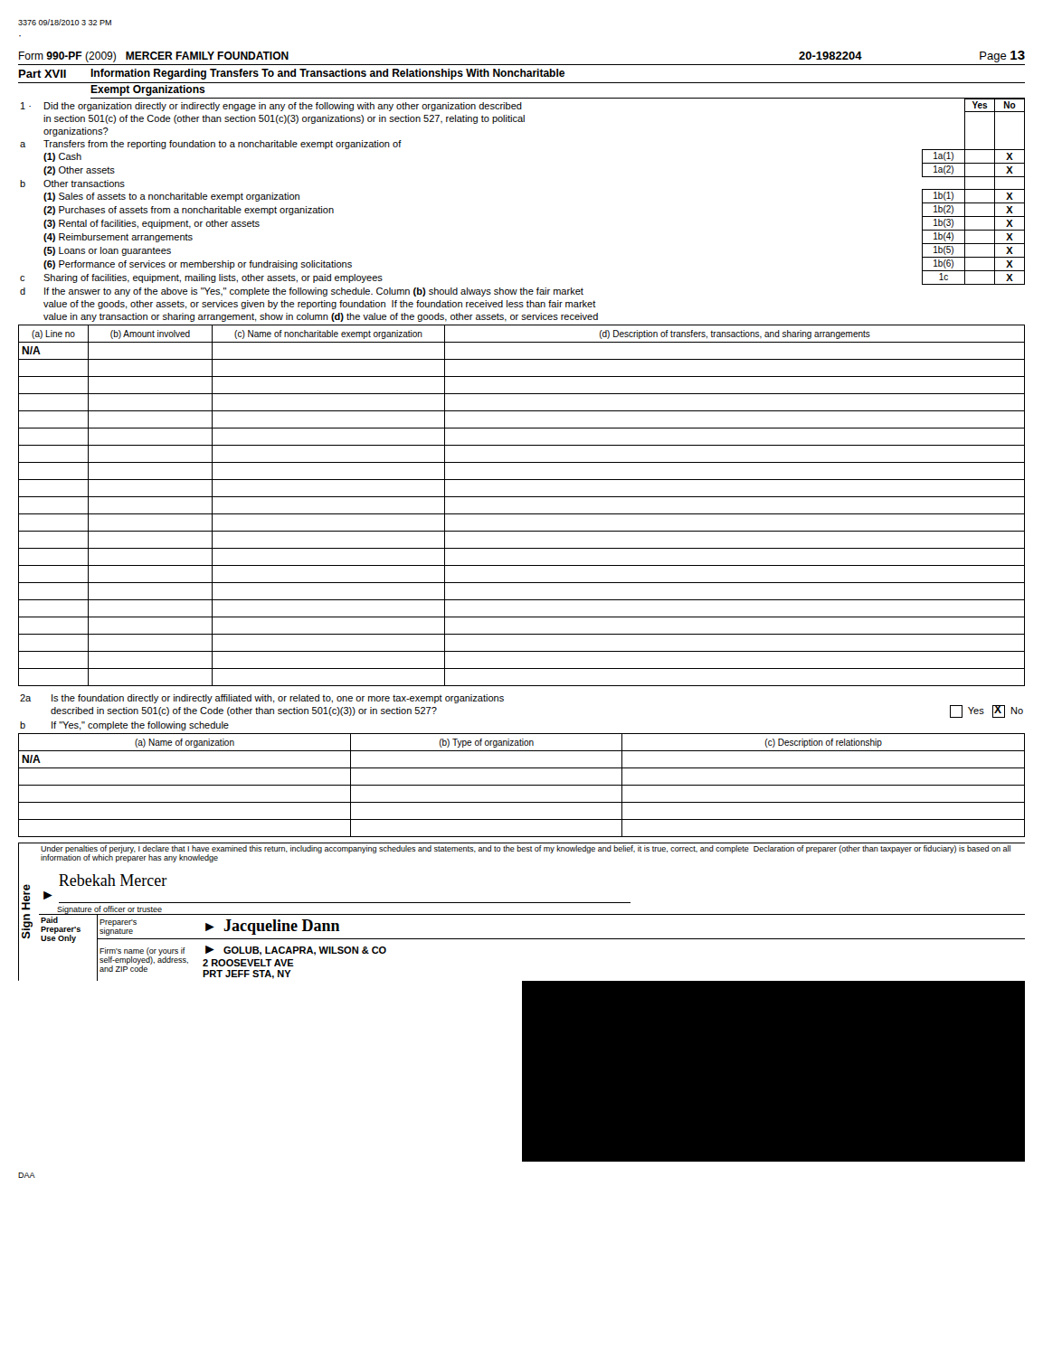3376 09/18/2010 3 32 PM
·
Form 990-PF (2009) MERCER FAMILY FOUNDATION
20-1982204
Page 13
Part XVII
Information Regarding Transfers To and Transactions and Relationships With Noncharitable
Exempt Organizations
| 1 · | Did the organization directly or indirectly engage in any of the following with any other organization described | | Yes | No |
| | in section 501(c) of the Code (other than section 501(c)(3) organizations) or in section 527, relating to political | | | |
| | organizations? | | | |
| a | Transfers from the reporting foundation to a noncharitable exempt organization of | | | |
| | (1) Cash | 1a(1) | | X |
| | (2) Other assets | 1a(2) | | X |
| b | Other transactions | | | |
| | (1) Sales of assets to a noncharitable exempt organization | 1b(1) | | X |
| | (2) Purchases of assets from a noncharitable exempt organization | 1b(2) | | X |
| | (3) Rental of facilities, equipment, or other assets | 1b(3) | | X |
| | (4) Reimbursement arrangements | 1b(4) | | X |
| | (5) Loans or loan guarantees | 1b(5) | | X |
| | (6) Performance of services or membership or fundraising solicitations | 1b(6) | | X |
| c | Sharing of facilities, equipment, mailing lists, other assets, or paid employees | 1c | | X |
| d | If the answer to any of the above is "Yes," complete the following schedule. Column (b) should always show the fair market |
| | value of the goods, other assets, or services given by the reporting foundation If the foundation received less than fair market |
| | value in any transaction or sharing arrangement, show in column (d) the value of the goods, other assets, or services received |
| (a) Line no | (b) Amount involved | (c) Name of noncharitable exempt organization | (d) Description of transfers, transactions, and sharing arrangements |
| --- | --- | --- | --- |
| N/A | | | |
| 2a | Is the foundation directly or indirectly affiliated with, or related to, one or more tax-exempt organizations | |
| | described in section 501(c) of the Code (other than section 501(c)(3)) or in section 527? | Yes No |
| b | If "Yes," complete the following schedule |
| (a) Name of organization | (b) Type of organization | (c) Description of relationship |
| --- | --- | --- |
| N/A | | |
Sign Here
Under penalties of perjury, I declare that I have examined this return, including accompanying schedules and statements, and to the best of my knowledge and belief, it is true, correct, and complete Declaration of preparer (other than taxpayer or fiduciary) is based on all information of which preparer has any knowledge
►
Rebekah Mercer
Signature of officer or trustee
Paid
Preparer's
Use Only
Preparer's
signature
► Jacqueline Dann
Firm's name (or yours if
self-employed), address,
and ZIP code
► GOLUB, LACAPRA, WILSON & CO
2 ROOSEVELT AVE
PRT JEFF STA, NY
DAA